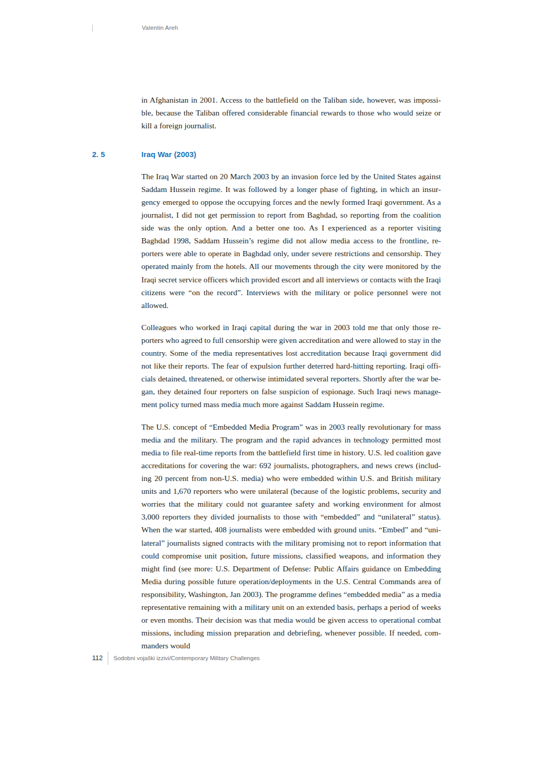Valentin Areh
in Afghanistan in 2001. Access to the battlefield on the Taliban side, however, was impossible, because the Taliban offered considerable financial rewards to those who would seize or kill a foreign journalist.
2. 5 Iraq War (2003)
The Iraq War started on 20 March 2003 by an invasion force led by the United States against Saddam Hussein regime. It was followed by a longer phase of fighting, in which an insurgency emerged to oppose the occupying forces and the newly formed Iraqi government. As a journalist, I did not get permission to report from Baghdad, so reporting from the coalition side was the only option. And a better one too. As I experienced as a reporter visiting Baghdad 1998, Saddam Hussein’s regime did not allow media access to the frontline, reporters were able to operate in Baghdad only, under severe restrictions and censorship. They operated mainly from the hotels. All our movements through the city were monitored by the Iraqi secret service officers which provided escort and all interviews or contacts with the Iraqi citizens were “on the record”. Interviews with the military or police personnel were not allowed.
Colleagues who worked in Iraqi capital during the war in 2003 told me that only those reporters who agreed to full censorship were given accreditation and were allowed to stay in the country. Some of the media representatives lost accreditation because Iraqi government did not like their reports. The fear of expulsion further deterred hard-hitting reporting. Iraqi officials detained, threatened, or otherwise intimidated several reporters. Shortly after the war began, they detained four reporters on false suspicion of espionage. Such Iraqi news management policy turned mass media much more against Saddam Hussein regime.
The U.S. concept of “Embedded Media Program” was in 2003 really revolutionary for mass media and the military. The program and the rapid advances in technology permitted most media to file real-time reports from the battlefield first time in history. U.S. led coalition gave accreditations for covering the war: 692 journalists, photographers, and news crews (including 20 percent from non-U.S. media) who were embedded within U.S. and British military units and 1,670 reporters who were unilateral (because of the logistic problems, security and worries that the military could not guarantee safety and working environment for almost 3,000 reporters they divided journalists to those with “embedded” and “unilateral” status). When the war started, 408 journalists were embedded with ground units. “Embed” and “unilateral” journalists signed contracts with the military promising not to report information that could compromise unit position, future missions, classified weapons, and information they might find (see more: U.S. Department of Defense: Public Affairs guidance on Embedding Media during possible future operation/deployments in the U.S. Central Commands area of responsibility, Washington, Jan 2003). The programme defines “embedded media” as a media representative remaining with a military unit on an extended basis, perhaps a period of weeks or even months. Their decision was that media would be given access to operational combat missions, including mission preparation and debriefing, whenever possible. If needed, commanders would
112 Sodobni vojaški izzivi/Contemporary Military Challenges